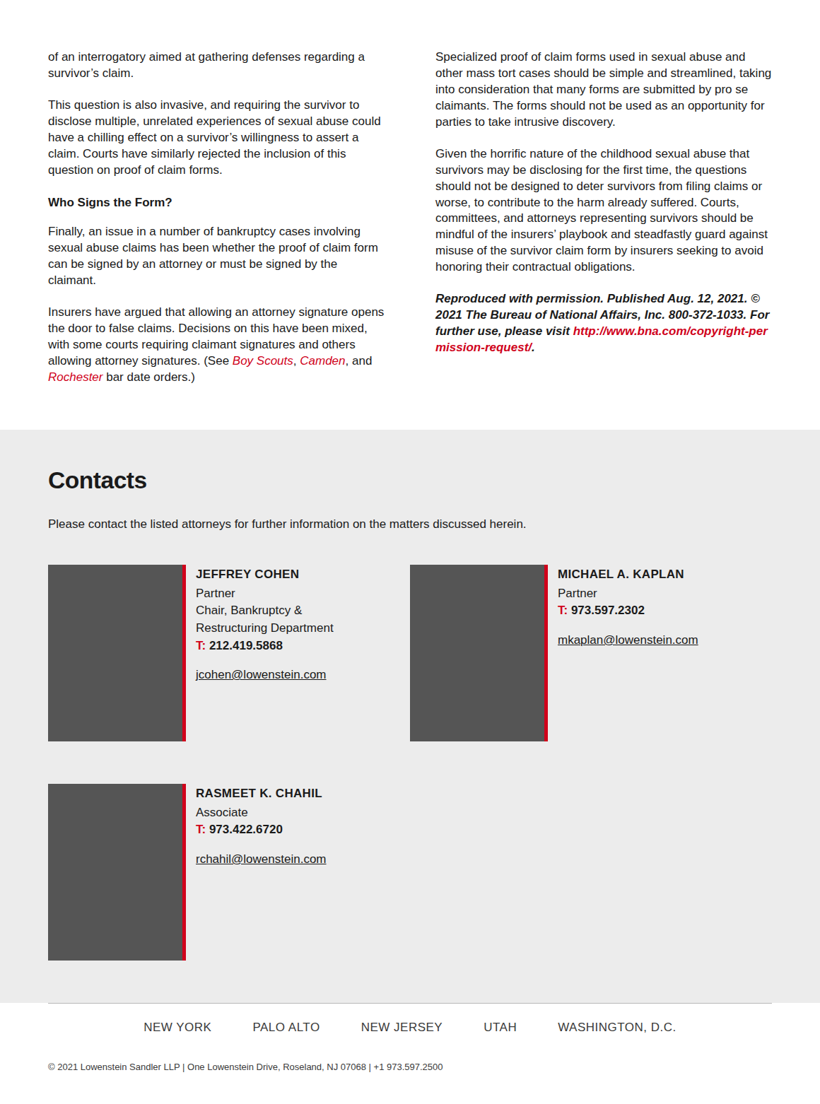of an interrogatory aimed at gathering defenses regarding a survivor’s claim.
This question is also invasive, and requiring the survivor to disclose multiple, unrelated experiences of sexual abuse could have a chilling effect on a survivor’s willingness to assert a claim. Courts have similarly rejected the inclusion of this question on proof of claim forms.
Who Signs the Form?
Finally, an issue in a number of bankruptcy cases involving sexual abuse claims has been whether the proof of claim form can be signed by an attorney or must be signed by the claimant.
Insurers have argued that allowing an attorney signature opens the door to false claims. Decisions on this have been mixed, with some courts requiring claimant signatures and others allowing attorney signatures. (See Boy Scouts, Camden, and Rochester bar date orders.)
Specialized proof of claim forms used in sexual abuse and other mass tort cases should be simple and streamlined, taking into consideration that many forms are submitted by pro se claimants. The forms should not be used as an opportunity for parties to take intrusive discovery.
Given the horrific nature of the childhood sexual abuse that survivors may be disclosing for the first time, the questions should not be designed to deter survivors from filing claims or worse, to contribute to the harm already suffered. Courts, committees, and attorneys representing survivors should be mindful of the insurers’ playbook and steadfastly guard against misuse of the survivor claim form by insurers seeking to avoid honoring their contractual obligations.
Reproduced with permission. Published Aug. 12, 2021. © 2021 The Bureau of National Affairs, Inc. 800-372-1033. For further use, please visit http://www.bna.com/copyright-permission-request/.
Contacts
Please contact the listed attorneys for further information on the matters discussed herein.
Jeffrey Cohen
Partner
Chair, Bankruptcy &
Restructuring Department
T: 212.419.5868
jcohen@lowenstein.com
Michael A. Kaplan
Partner
T: 973.597.2302
mkaplan@lowenstein.com
Rasmeet K. Chahil
Associate
T: 973.422.6720
rchahil@lowenstein.com
NEW YORK PALO ALTO NEW JERSEY UTAH WASHINGTON, D.C.
© 2021 Lowenstein Sandler LLP | One Lowenstein Drive, Roseland, NJ 07068 | +1 973.597.2500